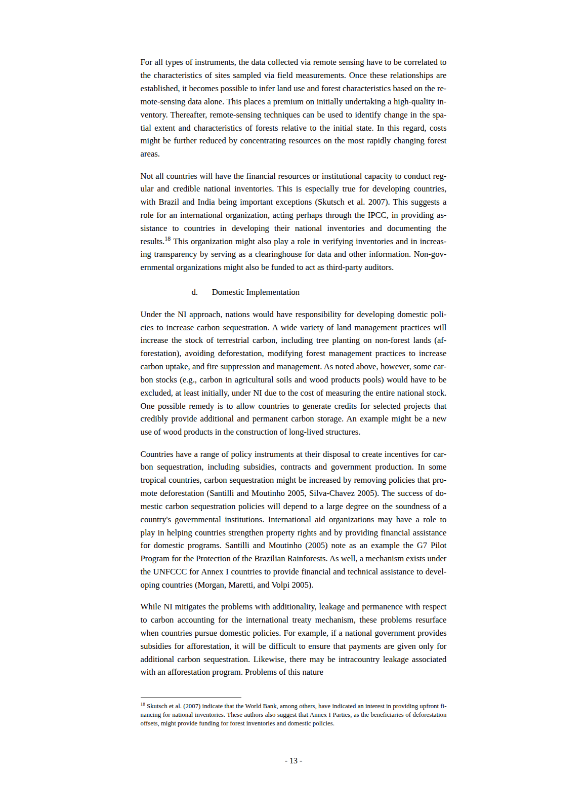For all types of instruments, the data collected via remote sensing have to be correlated to the characteristics of sites sampled via field measurements. Once these relationships are established, it becomes possible to infer land use and forest characteristics based on the remote-sensing data alone. This places a premium on initially undertaking a high-quality inventory. Thereafter, remote-sensing techniques can be used to identify change in the spatial extent and characteristics of forests relative to the initial state. In this regard, costs might be further reduced by concentrating resources on the most rapidly changing forest areas.
Not all countries will have the financial resources or institutional capacity to conduct regular and credible national inventories. This is especially true for developing countries, with Brazil and India being important exceptions (Skutsch et al. 2007). This suggests a role for an international organization, acting perhaps through the IPCC, in providing assistance to countries in developing their national inventories and documenting the results.18 This organization might also play a role in verifying inventories and in increasing transparency by serving as a clearinghouse for data and other information. Non-governmental organizations might also be funded to act as third-party auditors.
d. Domestic Implementation
Under the NI approach, nations would have responsibility for developing domestic policies to increase carbon sequestration. A wide variety of land management practices will increase the stock of terrestrial carbon, including tree planting on non-forest lands (afforestation), avoiding deforestation, modifying forest management practices to increase carbon uptake, and fire suppression and management. As noted above, however, some carbon stocks (e.g., carbon in agricultural soils and wood products pools) would have to be excluded, at least initially, under NI due to the cost of measuring the entire national stock. One possible remedy is to allow countries to generate credits for selected projects that credibly provide additional and permanent carbon storage. An example might be a new use of wood products in the construction of long-lived structures.
Countries have a range of policy instruments at their disposal to create incentives for carbon sequestration, including subsidies, contracts and government production. In some tropical countries, carbon sequestration might be increased by removing policies that promote deforestation (Santilli and Moutinho 2005, Silva-Chavez 2005). The success of domestic carbon sequestration policies will depend to a large degree on the soundness of a country's governmental institutions. International aid organizations may have a role to play in helping countries strengthen property rights and by providing financial assistance for domestic programs. Santilli and Moutinho (2005) note as an example the G7 Pilot Program for the Protection of the Brazilian Rainforests. As well, a mechanism exists under the UNFCCC for Annex I countries to provide financial and technical assistance to developing countries (Morgan, Maretti, and Volpi 2005).
While NI mitigates the problems with additionality, leakage and permanence with respect to carbon accounting for the international treaty mechanism, these problems resurface when countries pursue domestic policies. For example, if a national government provides subsidies for afforestation, it will be difficult to ensure that payments are given only for additional carbon sequestration. Likewise, there may be intracountry leakage associated with an afforestation program. Problems of this nature
18 Skutsch et al. (2007) indicate that the World Bank, among others, have indicated an interest in providing upfront financing for national inventories. These authors also suggest that Annex I Parties, as the beneficiaries of deforestation offsets, might provide funding for forest inventories and domestic policies.
- 13 -